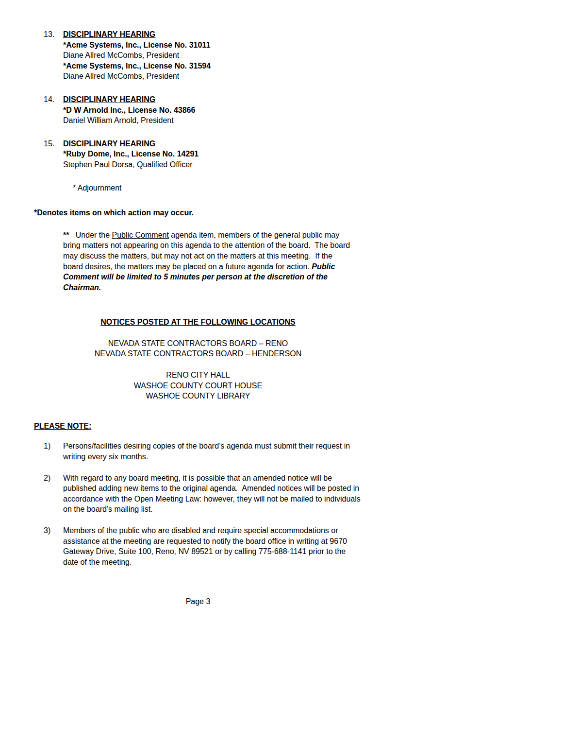13.
DISCIPLINARY HEARING
*Acme Systems, Inc., License No. 31011
Diane Allred McCombs, President
*Acme Systems, Inc., License No. 31594
Diane Allred McCombs, President
14.
DISCIPLINARY HEARING
*D W Arnold Inc., License No. 43866
Daniel William Arnold, President
15.
DISCIPLINARY HEARING
*Ruby Dome, Inc., License No. 14291
Stephen Paul Dorsa, Qualified Officer
* Adjournment
*Denotes items on which action may occur.
** Under the Public Comment agenda item, members of the general public may bring matters not appearing on this agenda to the attention of the board. The board may discuss the matters, but may not act on the matters at this meeting. If the board desires, the matters may be placed on a future agenda for action. Public Comment will be limited to 5 minutes per person at the discretion of the Chairman.
NOTICES POSTED AT THE FOLLOWING LOCATIONS
NEVADA STATE CONTRACTORS BOARD – RENO
NEVADA STATE CONTRACTORS BOARD – HENDERSON
RENO CITY HALL
WASHOE COUNTY COURT HOUSE
WASHOE COUNTY LIBRARY
PLEASE NOTE:
Persons/facilities desiring copies of the board’s agenda must submit their request in writing every six months.
With regard to any board meeting, it is possible that an amended notice will be published adding new items to the original agenda. Amended notices will be posted in accordance with the Open Meeting Law: however, they will not be mailed to individuals on the board’s mailing list.
Members of the public who are disabled and require special accommodations or assistance at the meeting are requested to notify the board office in writing at 9670 Gateway Drive, Suite 100, Reno, NV 89521 or by calling 775-688-1141 prior to the date of the meeting.
Page 3